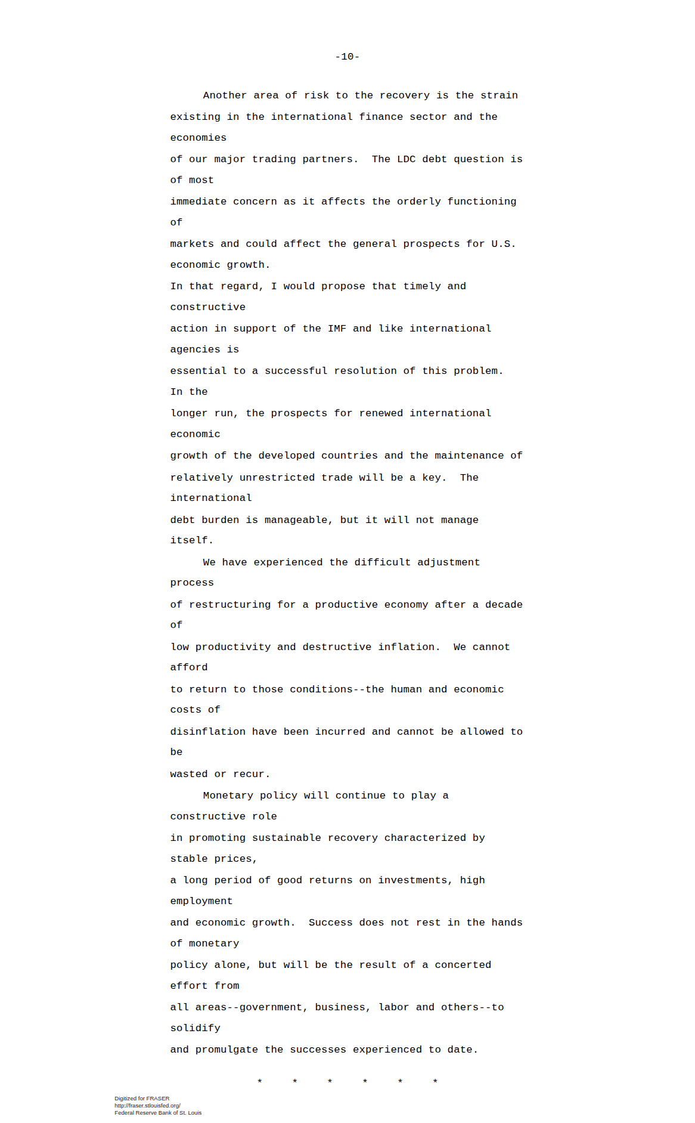-10-
Another area of risk to the recovery is the strain
existing in the international finance sector and the economies
of our major trading partners. The LDC debt question is of most
immediate concern as it affects the orderly functioning of
markets and could affect the general prospects for U.S. economic growth.
In that regard, I would propose that timely and constructive
action in support of the IMF and like international agencies is
essential to a successful resolution of this problem. In the
longer run, the prospects for renewed international economic
growth of the developed countries and the maintenance of
relatively unrestricted trade will be a key. The international
debt burden is manageable, but it will not manage itself.
We have experienced the difficult adjustment process
of restructuring for a productive economy after a decade of
low productivity and destructive inflation. We cannot afford
to return to those conditions--the human and economic costs of
disinflation have been incurred and cannot be allowed to be
wasted or recur.
Monetary policy will continue to play a constructive role
in promoting sustainable recovery characterized by stable prices,
a long period of good returns on investments, high employment
and economic growth. Success does not rest in the hands of monetary
policy alone, but will be the result of a concerted effort from
all areas--government, business, labor and others--to solidify
and promulgate the successes experienced to date.
* * * * * *
Digitized for FRASER
http://fraser.stlouisfed.org/
Federal Reserve Bank of St. Louis